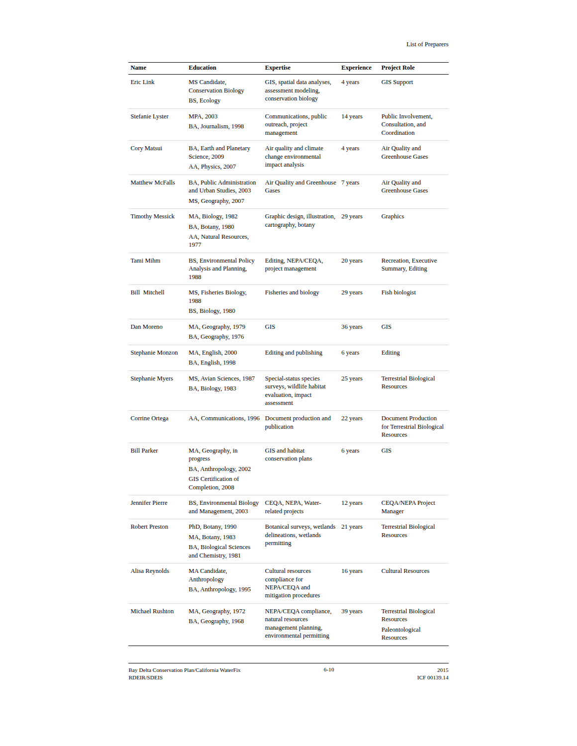List of Preparers
| Name | Education | Expertise | Experience | Project Role |
| --- | --- | --- | --- | --- |
| Eric Link | MS Candidate, Conservation Biology BS, Ecology | GIS, spatial data analyses, assessment modeling, conservation biology | 4 years | GIS Support |
| Stefanie Lyster | MPA, 2003 BA, Journalism, 1998 | Communications, public outreach, project management | 14 years | Public Involvement, Consultation, and Coordination |
| Cory Matsui | BA, Earth and Planetary Science, 2009 AA, Physics, 2007 | Air quality and climate change environmental impact analysis | 4 years | Air Quality and Greenhouse Gases |
| Matthew McFalls | BA, Public Administration and Urban Studies, 2003 MS, Geography, 2007 | Air Quality and Greenhouse Gases | 7 years | Air Quality and Greenhouse Gases |
| Timothy Messick | MA, Biology, 1982 BA, Botany, 1980 AA, Natural Resources, 1977 | Graphic design, illustration, cartography, botany | 29 years | Graphics |
| Tami Mihm | BS, Environmental Policy Analysis and Planning, 1988 | Editing, NEPA/CEQA, project management | 20 years | Recreation, Executive Summary, Editing |
| Bill Mitchell | MS, Fisheries Biology, 1988 BS, Biology, 1980 | Fisheries and biology | 29 years | Fish biologist |
| Dan Moreno | MA, Geography, 1979 BA, Geography, 1976 | GIS | 36 years | GIS |
| Stephanie Monzon | MA, English, 2000 BA, English, 1998 | Editing and publishing | 6 years | Editing |
| Stephanie Myers | MS, Avian Sciences, 1987 BA, Biology, 1983 | Special-status species surveys, wildlife habitat evaluation, impact assessment | 25 years | Terrestrial Biological Resources |
| Corrine Ortega | AA, Communications, 1996 | Document production and publication | 22 years | Document Production for Terrestrial Biological Resources |
| Bill Parker | MA, Geography, in progress BA, Anthropology, 2002 GIS Certification of Completion, 2008 | GIS and habitat conservation plans | 6 years | GIS |
| Jennifer Pierre | BS, Environmental Biology and Management, 2003 | CEQA, NEPA, Water-related projects | 12 years | CEQA/NEPA Project Manager |
| Robert Preston | PhD, Botany, 1990 MA, Botany, 1983 BA, Biological Sciences and Chemistry, 1981 | Botanical surveys, wetlands delineations, wetlands permitting | 21 years | Terrestrial Biological Resources |
| Alisa Reynolds | MA Candidate, Anthropology BA, Anthropology, 1995 | Cultural resources compliance for NEPA/CEQA and mitigation procedures | 16 years | Cultural Resources |
| Michael Rushton | MA, Geography, 1972 BA, Geography, 1968 | NEPA/CEQA compliance, natural resources management planning, environmental permitting | 39 years | Terrestrial Biological Resources Paleontological Resources |
Bay Delta Conservation Plan/California WaterFix
RDEIR/SDEIS
6-10
2015
ICF 00139.14